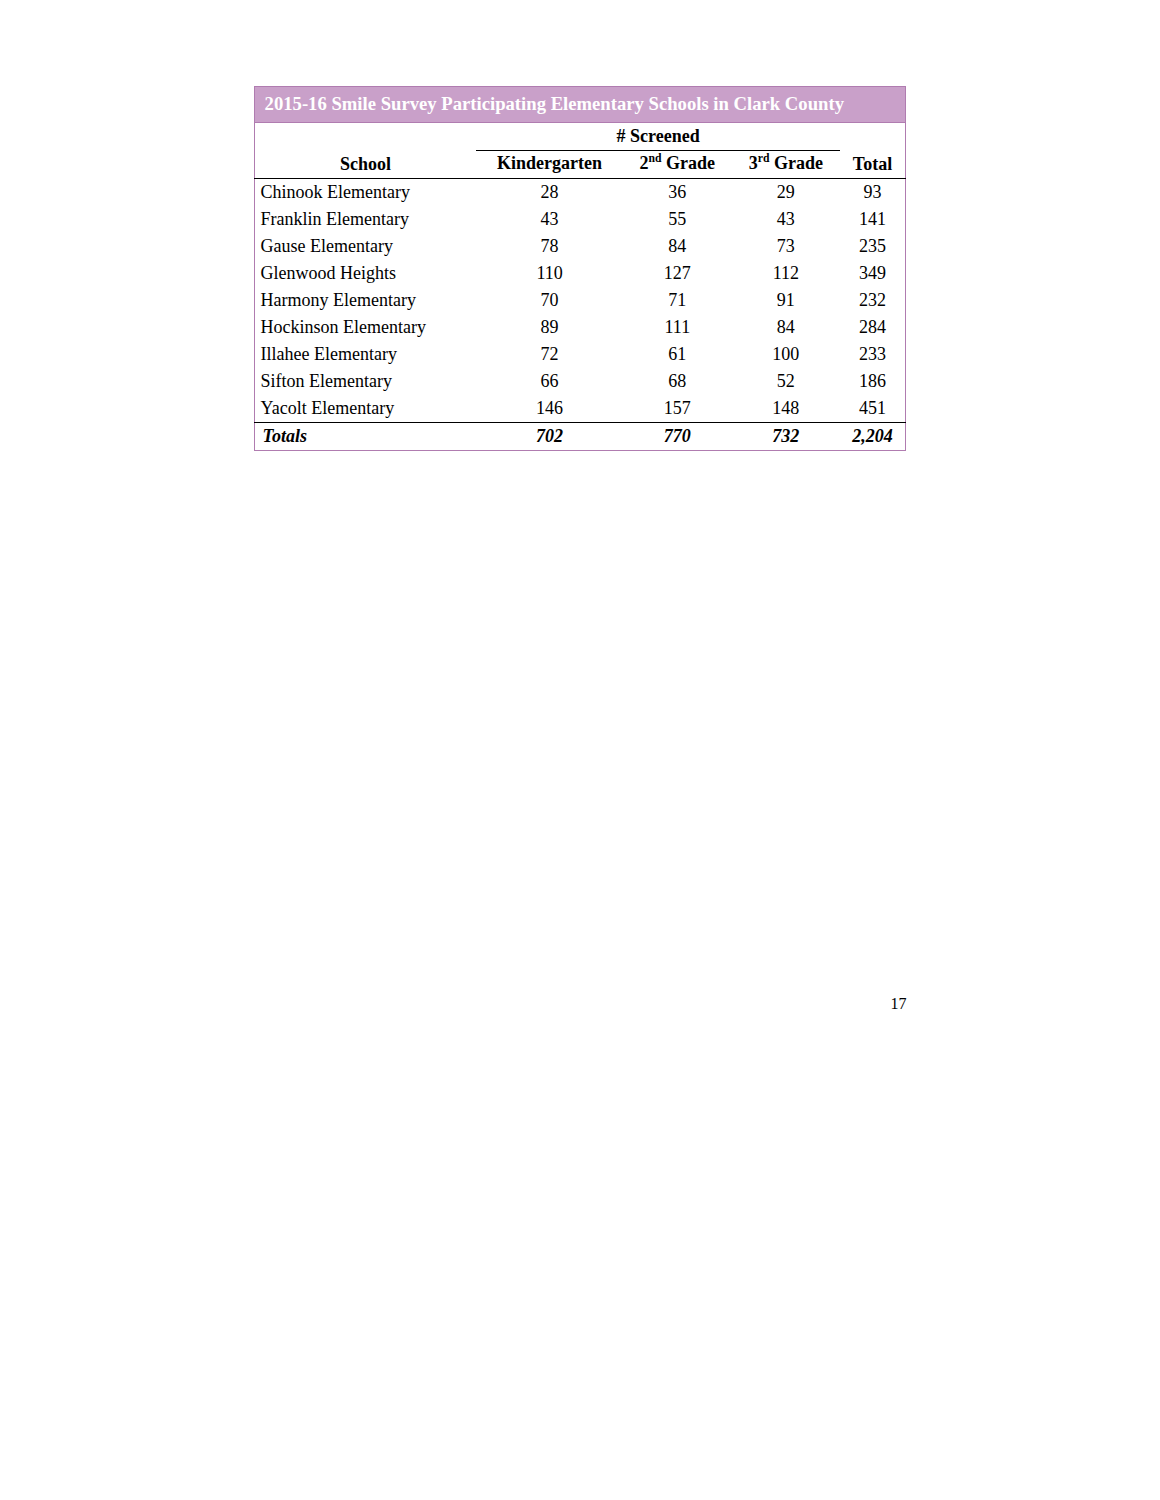2015-16 Smile Survey Participating Elementary Schools in Clark County
| School | # Screened | Total |
| --- | --- | --- |
| Kindergarten | 2 nd Grade | 3 rd Grade |
| Chinook Elementary | 28 | 36 | 29 | 93 |
| Franklin Elementary | 43 | 55 | 43 | 141 |
| Gause Elementary | 78 | 84 | 73 | 235 |
| Glenwood Heights | 110 | 127 | 112 | 349 |
| Harmony Elementary | 70 | 71 | 91 | 232 |
| Hockinson Elementary | 89 | 111 | 84 | 284 |
| Illahee Elementary | 72 | 61 | 100 | 233 |
| Sifton Elementary | 66 | 68 | 52 | 186 |
| Yacolt Elementary | 146 | 157 | 148 | 451 |
| Totals | 702 | 770 | 732 | 2,204 |
17